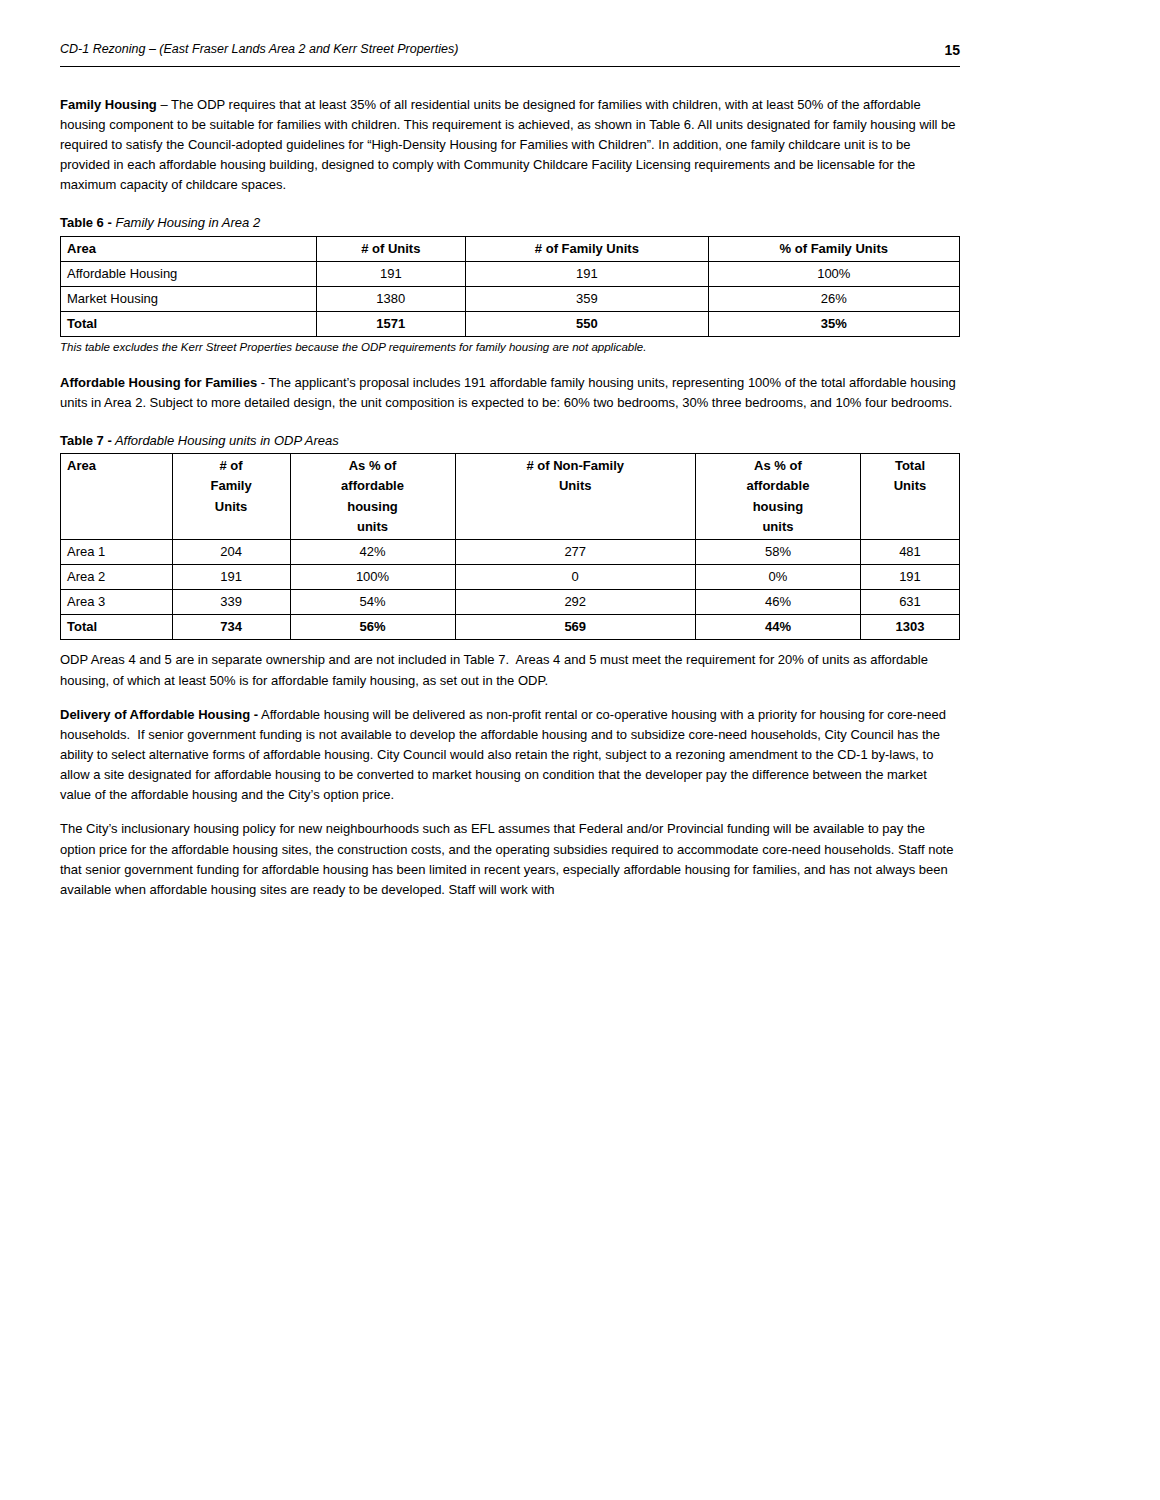CD-1 Rezoning – (East Fraser Lands Area 2 and Kerr Street Properties) 15
Family Housing – The ODP requires that at least 35% of all residential units be designed for families with children, with at least 50% of the affordable housing component to be suitable for families with children. This requirement is achieved, as shown in Table 6. All units designated for family housing will be required to satisfy the Council-adopted guidelines for “High-Density Housing for Families with Children”. In addition, one family childcare unit is to be provided in each affordable housing building, designed to comply with Community Childcare Facility Licensing requirements and be licensable for the maximum capacity of childcare spaces.
Table 6 - Family Housing in Area 2
| Area | # of Units | # of Family Units | % of Family Units |
| --- | --- | --- | --- |
| Affordable Housing | 191 | 191 | 100% |
| Market Housing | 1380 | 359 | 26% |
| Total | 1571 | 550 | 35% |
This table excludes the Kerr Street Properties because the ODP requirements for family housing are not applicable.
Affordable Housing for Families - The applicant’s proposal includes 191 affordable family housing units, representing 100% of the total affordable housing units in Area 2. Subject to more detailed design, the unit composition is expected to be: 60% two bedrooms, 30% three bedrooms, and 10% four bedrooms.
Table 7 - Affordable Housing units in ODP Areas
| Area | # of Family Units | As % of affordable housing units | # of Non-Family Units | As % of affordable housing units | Total Units |
| --- | --- | --- | --- | --- | --- |
| Area 1 | 204 | 42% | 277 | 58% | 481 |
| Area 2 | 191 | 100% | 0 | 0% | 191 |
| Area 3 | 339 | 54% | 292 | 46% | 631 |
| Total | 734 | 56% | 569 | 44% | 1303 |
ODP Areas 4 and 5 are in separate ownership and are not included in Table 7. Areas 4 and 5 must meet the requirement for 20% of units as affordable housing, of which at least 50% is for affordable family housing, as set out in the ODP.
Delivery of Affordable Housing - Affordable housing will be delivered as non-profit rental or co-operative housing with a priority for housing for core-need households. If senior government funding is not available to develop the affordable housing and to subsidize core-need households, City Council has the ability to select alternative forms of affordable housing. City Council would also retain the right, subject to a rezoning amendment to the CD-1 by-laws, to allow a site designated for affordable housing to be converted to market housing on condition that the developer pay the difference between the market value of the affordable housing and the City’s option price.
The City’s inclusionary housing policy for new neighbourhoods such as EFL assumes that Federal and/or Provincial funding will be available to pay the option price for the affordable housing sites, the construction costs, and the operating subsidies required to accommodate core-need households. Staff note that senior government funding for affordable housing has been limited in recent years, especially affordable housing for families, and has not always been available when affordable housing sites are ready to be developed. Staff will work with